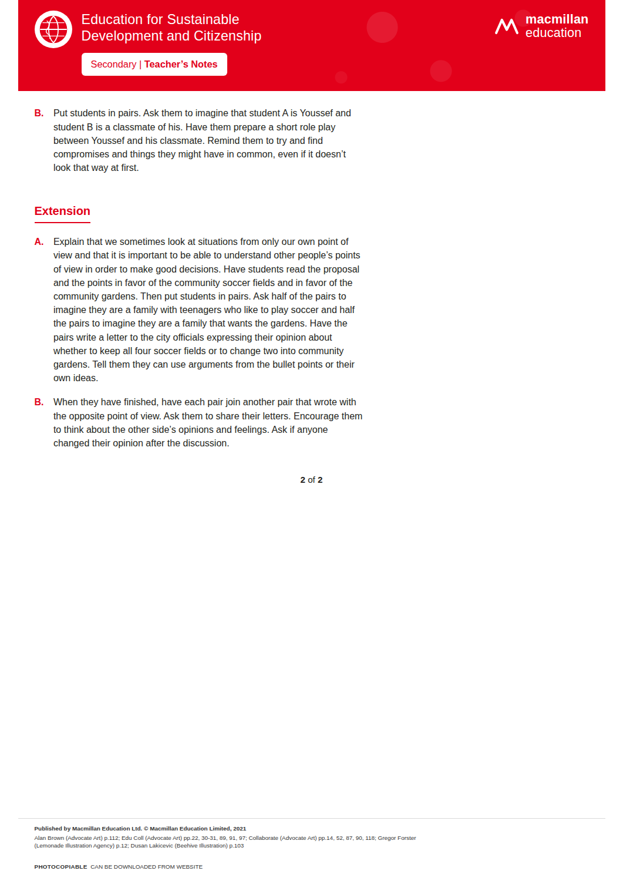Education for Sustainable
Development and Citizenship
Secondary | Teacher’s Notes
macmillaneducation
B.
Put students in pairs. Ask them to imagine that student A is Youssef and student B is a classmate of his. Have them prepare a short role play between Youssef and his classmate. Remind them to try and find compromises and things they might have in common, even if it doesn’t look that way at first.
Extension
A.
Explain that we sometimes look at situations from only our own point of view and that it is important to be able to understand other people’s points of view in order to make good decisions. Have students read the proposal and the points in favor of the community soccer fields and in favor of the community gardens. Then put students in pairs. Ask half of the pairs to imagine they are a family with teenagers who like to play soccer and half the pairs to imagine they are a family that wants the gardens. Have the pairs write a letter to the city officials expressing their opinion about whether to keep all four soccer fields or to change two into community gardens. Tell them they can use arguments from the bullet points or their own ideas.
B.
When they have finished, have each pair join another pair that wrote with the opposite point of view. Ask them to share their letters. Encourage them to think about the other side’s opinions and feelings. Ask if anyone changed their opinion after the discussion.
2 of 2
Published by Macmillan Education Ltd. © Macmillan Education Limited, 2021
Alan Brown (Advocate Art) p.112; Edu Coll (Advocate Art) pp.22, 30-31, 89, 91, 97; Collaborate (Advocate Art) pp.14, 52, 87, 90, 118; Gregor Forster (Lemonade Illustration Agency) p.12; Dusan Lakicevic (Beehive Illustration) p.103
PHOTOCOPIABLE CAN BE DOWNLOADED FROM WEBSITE